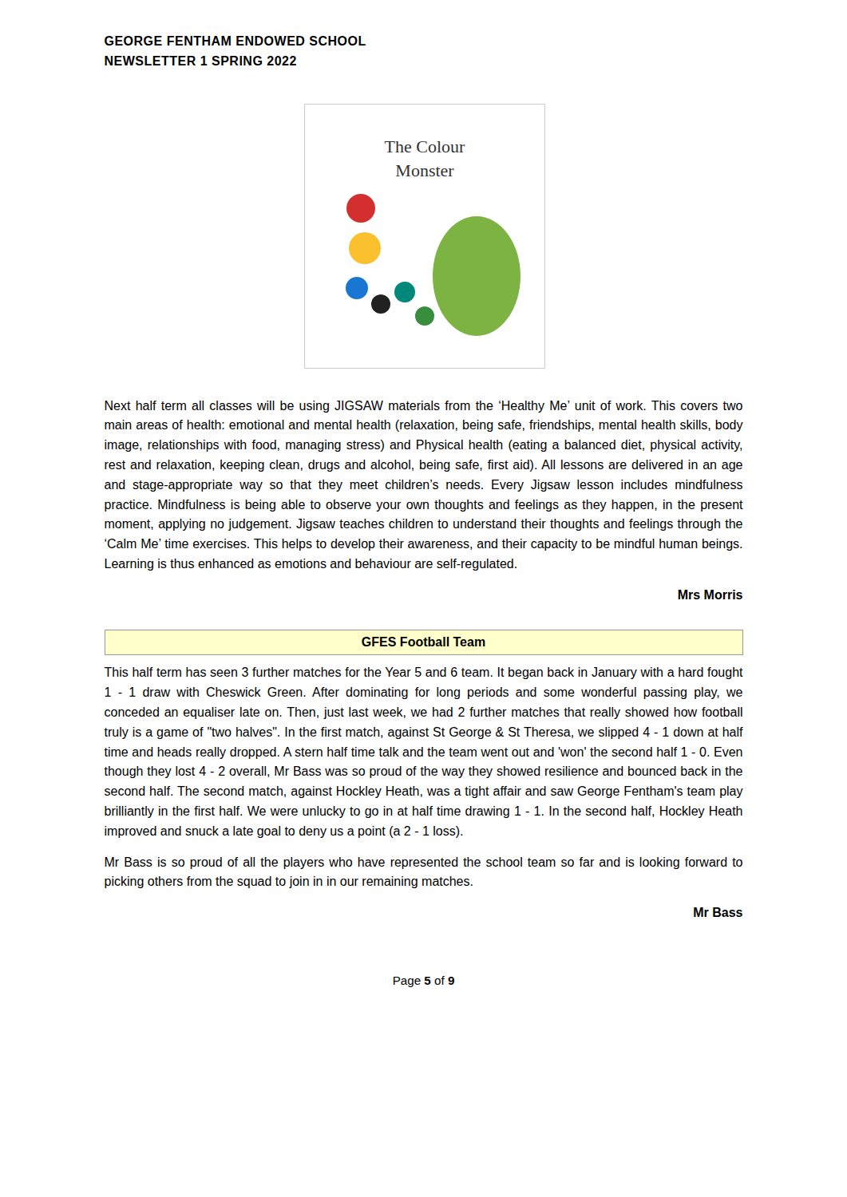GEORGE FENTHAM ENDOWED SCHOOL
NEWSLETTER 1 SPRING 2022
Next half term all classes will be using JIGSAW materials from the ‘Healthy Me’ unit of work. This covers two main areas of health: emotional and mental health (relaxation, being safe, friendships, mental health skills, body image, relationships with food, managing stress) and Physical health (eating a balanced diet, physical activity, rest and relaxation, keeping clean, drugs and alcohol, being safe, first aid). All lessons are delivered in an age and stage-appropriate way so that they meet children’s needs. Every Jigsaw lesson includes mindfulness practice. Mindfulness is being able to observe your own thoughts and feelings as they happen, in the present moment, applying no judgement. Jigsaw teaches children to understand their thoughts and feelings through the ‘Calm Me’ time exercises. This helps to develop their awareness, and their capacity to be mindful human beings. Learning is thus enhanced as emotions and behaviour are self-regulated.
Mrs Morris
GFES Football Team
This half term has seen 3 further matches for the Year 5 and 6 team. It began back in January with a hard fought 1 - 1 draw with Cheswick Green. After dominating for long periods and some wonderful passing play, we conceded an equaliser late on. Then, just last week, we had 2 further matches that really showed how football truly is a game of "two halves". In the first match, against St George & St Theresa, we slipped 4 - 1 down at half time and heads really dropped. A stern half time talk and the team went out and 'won' the second half 1 - 0. Even though they lost 4 - 2 overall, Mr Bass was so proud of the way they showed resilience and bounced back in the second half. The second match, against Hockley Heath, was a tight affair and saw George Fentham's team play brilliantly in the first half. We were unlucky to go in at half time drawing 1 - 1. In the second half, Hockley Heath improved and snuck a late goal to deny us a point (a 2 - 1 loss).
Mr Bass is so proud of all the players who have represented the school team so far and is looking forward to picking others from the squad to join in in our remaining matches.
Mr Bass
Page 5 of 9